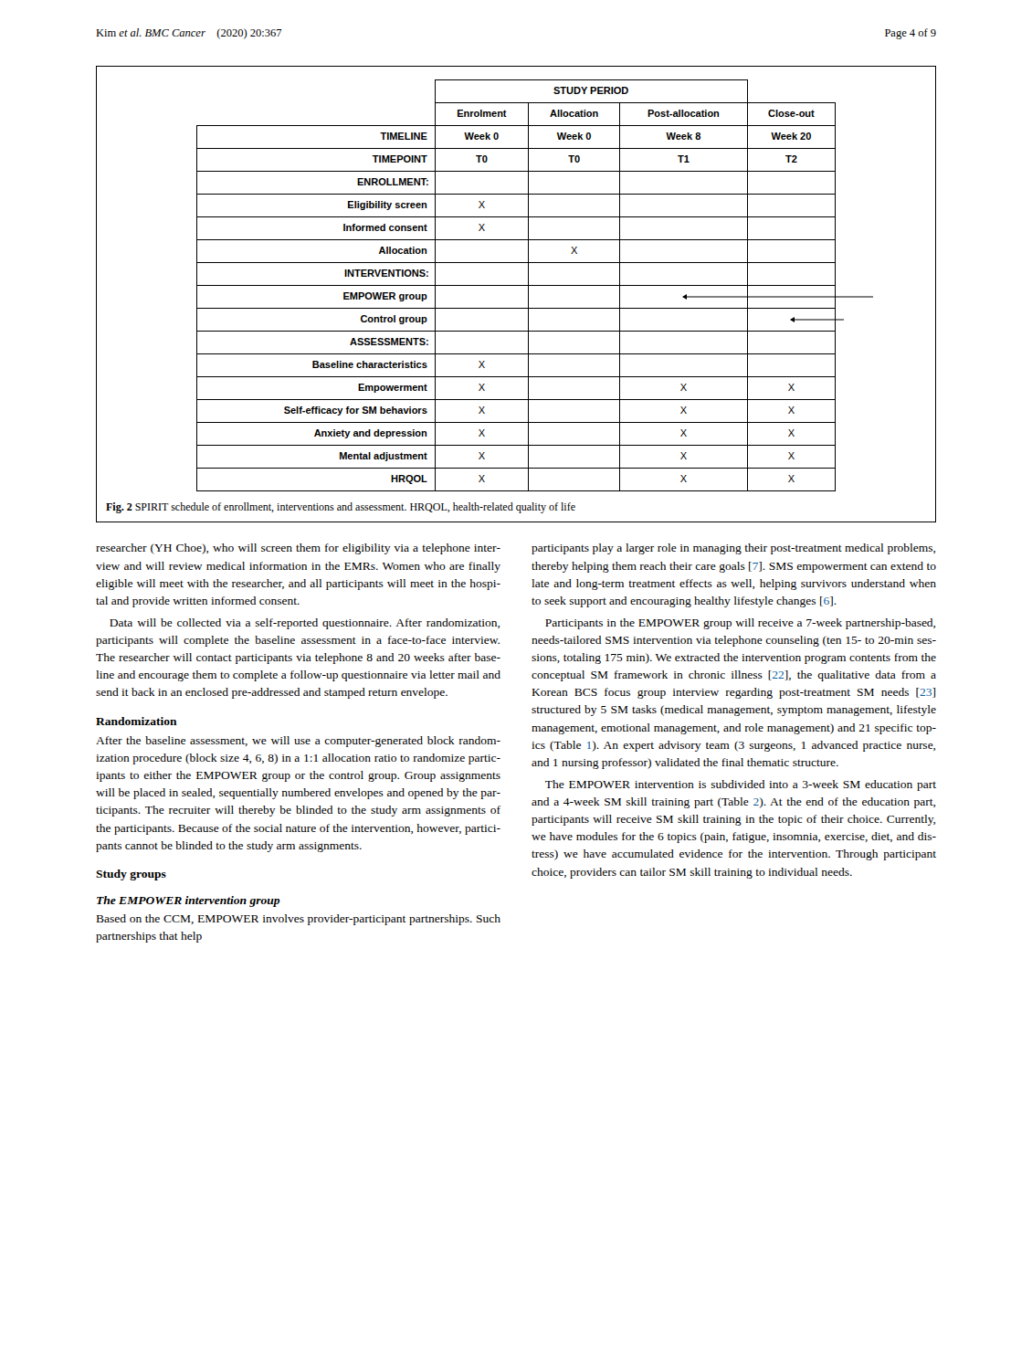Kim et al. BMC Cancer (2020) 20:367
Page 4 of 9
| | STUDY PERIOD | |
| | Enrolment | Allocation | Post-allocation | Close-out |
| TIMELINE | Week 0 | Week 0 | Week 8 | Week 20 |
| TIMEPOINT | T0 | T0 | T1 | T2 |
| ENROLLMENT: | | | | |
| Eligibility screen | X | | | |
| Informed consent | X | | | |
| Allocation | | X | | |
| INTERVENTIONS: | | | | |
| EMPOWER group | | | | |
| Control group | | | | |
| ASSESSMENTS: | | | | |
| Baseline characteristics | X | | | |
| Empowerment | X | | X | X |
| Self-efficacy for SM behaviors | X | | X | X |
| Anxiety and depression | X | | X | X |
| Mental adjustment | X | | X | X |
| HRQOL | X | | X | X |
Fig. 2 SPIRIT schedule of enrollment, interventions and assessment. HRQOL, health-related quality of life
researcher (YH Choe), who will screen them for eligibility via a telephone interview and will review medical information in the EMRs. Women who are finally eligible will meet with the researcher, and all participants will meet in the hospital and provide written informed consent.
Data will be collected via a self-reported questionnaire. After randomization, participants will complete the baseline assessment in a face-to-face interview. The researcher will contact participants via telephone 8 and 20 weeks after baseline and encourage them to complete a follow-up questionnaire via letter mail and send it back in an enclosed pre-addressed and stamped return envelope.
Randomization
After the baseline assessment, we will use a computer-generated block randomization procedure (block size 4, 6, 8) in a 1:1 allocation ratio to randomize participants to either the EMPOWER group or the control group. Group assignments will be placed in sealed, sequentially numbered envelopes and opened by the participants. The recruiter will thereby be blinded to the study arm assignments of the participants. Because of the social nature of the intervention, however, participants cannot be blinded to the study arm assignments.
Study groups
The EMPOWER intervention group
Based on the CCM, EMPOWER involves provider-participant partnerships. Such partnerships that help
participants play a larger role in managing their post-treatment medical problems, thereby helping them reach their care goals [7]. SMS empowerment can extend to late and long-term treatment effects as well, helping survivors understand when to seek support and encouraging healthy lifestyle changes [6].
Participants in the EMPOWER group will receive a 7-week partnership-based, needs-tailored SMS intervention via telephone counseling (ten 15- to 20-min sessions, totaling 175 min). We extracted the intervention program contents from the conceptual SM framework in chronic illness [22], the qualitative data from a Korean BCS focus group interview regarding post-treatment SM needs [23] structured by 5 SM tasks (medical management, symptom management, lifestyle management, emotional management, and role management) and 21 specific topics (Table 1). An expert advisory team (3 surgeons, 1 advanced practice nurse, and 1 nursing professor) validated the final thematic structure.
The EMPOWER intervention is subdivided into a 3-week SM education part and a 4-week SM skill training part (Table 2). At the end of the education part, participants will receive SM skill training in the topic of their choice. Currently, we have modules for the 6 topics (pain, fatigue, insomnia, exercise, diet, and distress) we have accumulated evidence for the intervention. Through participant choice, providers can tailor SM skill training to individual needs.